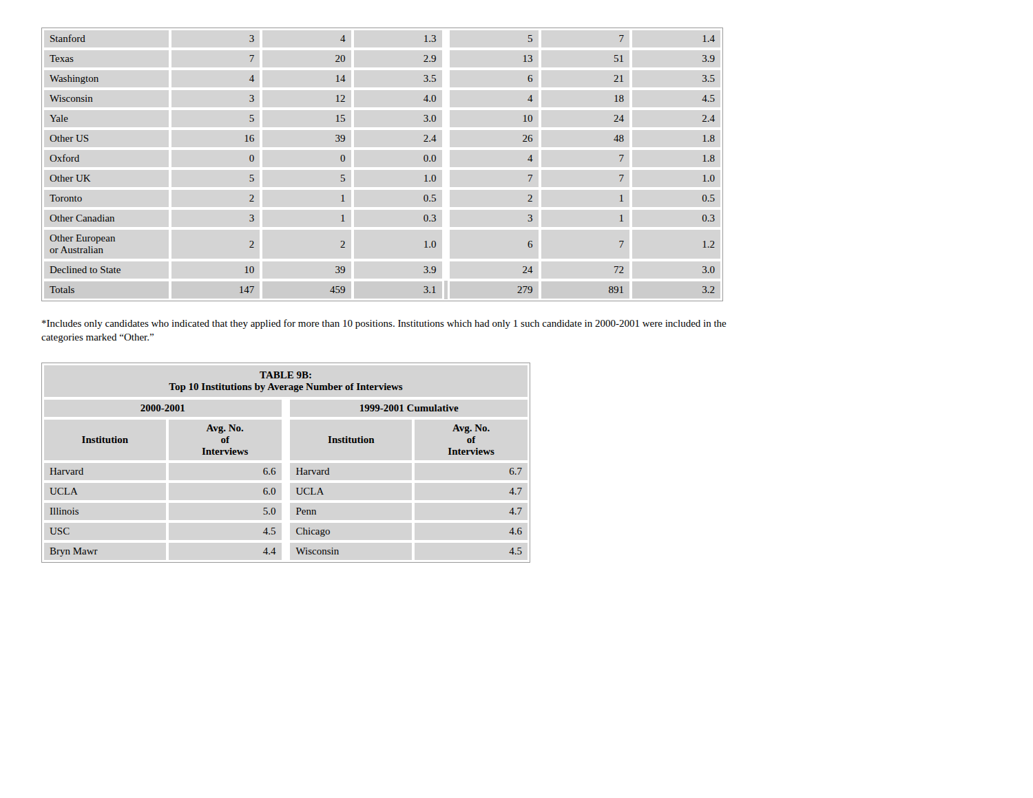| Stanford | 3 | 4 | 1.3 | | 5 | 7 | 1.4 |
| Texas | 7 | 20 | 2.9 | | 13 | 51 | 3.9 |
| Washington | 4 | 14 | 3.5 | | 6 | 21 | 3.5 |
| Wisconsin | 3 | 12 | 4.0 | | 4 | 18 | 4.5 |
| Yale | 5 | 15 | 3.0 | | 10 | 24 | 2.4 |
| Other US | 16 | 39 | 2.4 | | 26 | 48 | 1.8 |
| Oxford | 0 | 0 | 0.0 | | 4 | 7 | 1.8 |
| Other UK | 5 | 5 | 1.0 | | 7 | 7 | 1.0 |
| Toronto | 2 | 1 | 0.5 | | 2 | 1 | 0.5 |
| Other Canadian | 3 | 1 | 0.3 | | 3 | 1 | 0.3 |
| Other European or Australian | 2 | 2 | 1.0 | | 6 | 7 | 1.2 |
| Declined to State | 10 | 39 | 3.9 | | 24 | 72 | 3.0 |
| Totals | 147 | 459 | 3.1 | | 279 | 891 | 3.2 |
*Includes only candidates who indicated that they applied for more than 10 positions. Institutions which had only 1 such candidate in 2000-2001 were included in the categories marked “Other.”
| TABLE 9B: Top 10 Institutions by Average Number of Interviews |
| --- |
| 2000-2001 | | 1999-2001 Cumulative |
| Institution | Avg. No. of Interviews | | Institution | Avg. No. of Interviews |
| Harvard | 6.6 | | Harvard | 6.7 |
| UCLA | 6.0 | | UCLA | 4.7 |
| Illinois | 5.0 | | Penn | 4.7 |
| USC | 4.5 | | Chicago | 4.6 |
| Bryn Mawr | 4.4 | | Wisconsin | 4.5 |